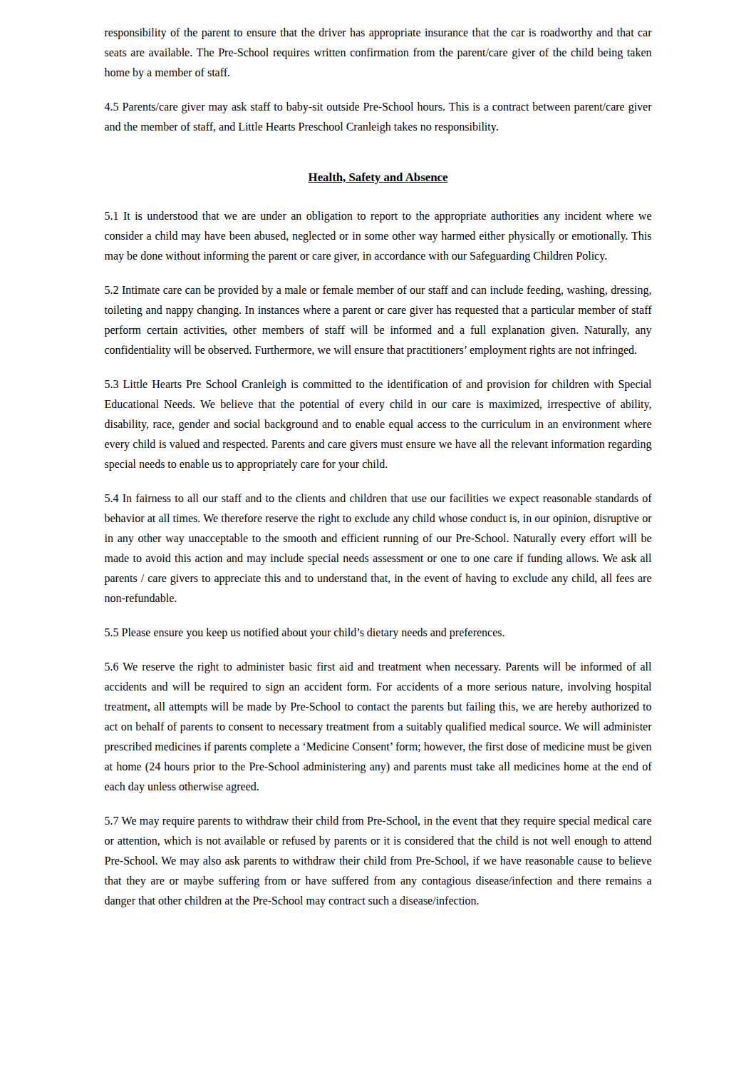responsibility of the parent to ensure that the driver has appropriate insurance that the car is roadworthy and that car seats are available. The Pre-School requires written confirmation from the parent/care giver of the child being taken home by a member of staff.
4.5 Parents/care giver may ask staff to baby-sit outside Pre-School hours. This is a contract between parent/care giver and the member of staff, and Little Hearts Preschool Cranleigh takes no responsibility.
Health, Safety and Absence
5.1 It is understood that we are under an obligation to report to the appropriate authorities any incident where we consider a child may have been abused, neglected or in some other way harmed either physically or emotionally. This may be done without informing the parent or care giver, in accordance with our Safeguarding Children Policy.
5.2 Intimate care can be provided by a male or female member of our staff and can include feeding, washing, dressing, toileting and nappy changing. In instances where a parent or care giver has requested that a particular member of staff perform certain activities, other members of staff will be informed and a full explanation given. Naturally, any confidentiality will be observed. Furthermore, we will ensure that practitioners’ employment rights are not infringed.
5.3 Little Hearts Pre School Cranleigh is committed to the identification of and provision for children with Special Educational Needs. We believe that the potential of every child in our care is maximized, irrespective of ability, disability, race, gender and social background and to enable equal access to the curriculum in an environment where every child is valued and respected. Parents and care givers must ensure we have all the relevant information regarding special needs to enable us to appropriately care for your child.
5.4 In fairness to all our staff and to the clients and children that use our facilities we expect reasonable standards of behavior at all times. We therefore reserve the right to exclude any child whose conduct is, in our opinion, disruptive or in any other way unacceptable to the smooth and efficient running of our Pre-School. Naturally every effort will be made to avoid this action and may include special needs assessment or one to one care if funding allows. We ask all parents / care givers to appreciate this and to understand that, in the event of having to exclude any child, all fees are non-refundable.
5.5 Please ensure you keep us notified about your child’s dietary needs and preferences.
5.6 We reserve the right to administer basic first aid and treatment when necessary. Parents will be informed of all accidents and will be required to sign an accident form. For accidents of a more serious nature, involving hospital treatment, all attempts will be made by Pre-School to contact the parents but failing this, we are hereby authorized to act on behalf of parents to consent to necessary treatment from a suitably qualified medical source. We will administer prescribed medicines if parents complete a ‘Medicine Consent’ form; however, the first dose of medicine must be given at home (24 hours prior to the Pre-School administering any) and parents must take all medicines home at the end of each day unless otherwise agreed.
5.7 We may require parents to withdraw their child from Pre-School, in the event that they require special medical care or attention, which is not available or refused by parents or it is considered that the child is not well enough to attend Pre-School. We may also ask parents to withdraw their child from Pre-School, if we have reasonable cause to believe that they are or maybe suffering from or have suffered from any contagious disease/infection and there remains a danger that other children at the Pre-School may contract such a disease/infection.